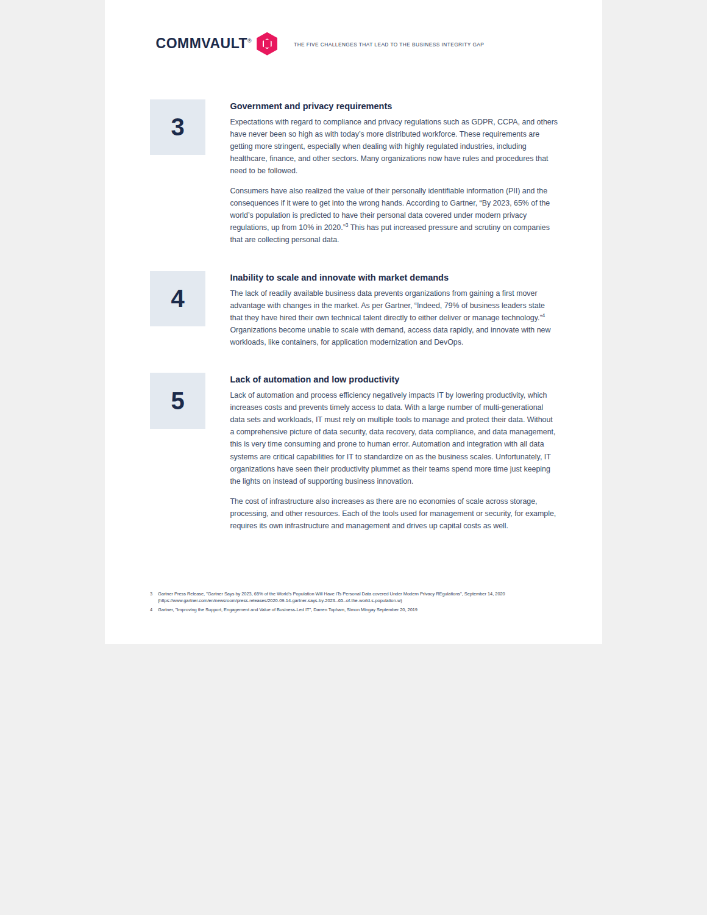COMMVAULT®
The Five Challenges That Lead to the Business Integrity Gap
3
Government and privacy requirements
Expectations with regard to compliance and privacy regulations such as GDPR, CCPA, and others have never been so high as with today’s more distributed workforce. These requirements are getting more stringent, especially when dealing with highly regulated industries, including healthcare, finance, and other sectors. Many organizations now have rules and procedures that need to be followed.
Consumers have also realized the value of their personally identifiable information (PII) and the consequences if it were to get into the wrong hands. According to Gartner, “By 2023, 65% of the world’s population is predicted to have their personal data covered under modern privacy regulations, up from 10% in 2020.”3 This has put increased pressure and scrutiny on companies that are collecting personal data.
4
Inability to scale and innovate with market demands
The lack of readily available business data prevents organizations from gaining a first mover advantage with changes in the market. As per Gartner, “Indeed, 79% of business leaders state that they have hired their own technical talent directly to either deliver or manage technology.”4 Organizations become unable to scale with demand, access data rapidly, and innovate with new workloads, like containers, for application modernization and DevOps.
5
Lack of automation and low productivity
Lack of automation and process efficiency negatively impacts IT by lowering productivity, which increases costs and prevents timely access to data. With a large number of multi-generational data sets and workloads, IT must rely on multiple tools to manage and protect their data. Without a comprehensive picture of data security, data recovery, data compliance, and data management, this is very time consuming and prone to human error. Automation and integration with all data systems are critical capabilities for IT to standardize on as the business scales. Unfortunately, IT organizations have seen their productivity plummet as their teams spend more time just keeping the lights on instead of supporting business innovation.
The cost of infrastructure also increases as there are no economies of scale across storage, processing, and other resources. Each of the tools used for management or security, for example, requires its own infrastructure and management and drives up capital costs as well.
3 Gartner Press Release, "Gartner Says by 2023, 65% of the World’s Population Will Have ITs Personal Data covered Under Modern Privacy REgulations", September 14, 2020 (https://www.gartner.com/en/newsroom/press-releases/2020-09-14-gartner-says-by-2023--65--of-the-world-s-population-w)
4 Gartner, "Improving the Support, Engagement and Value of Business-Led IT", Darren Topham, Simon Mingay September 20, 2019